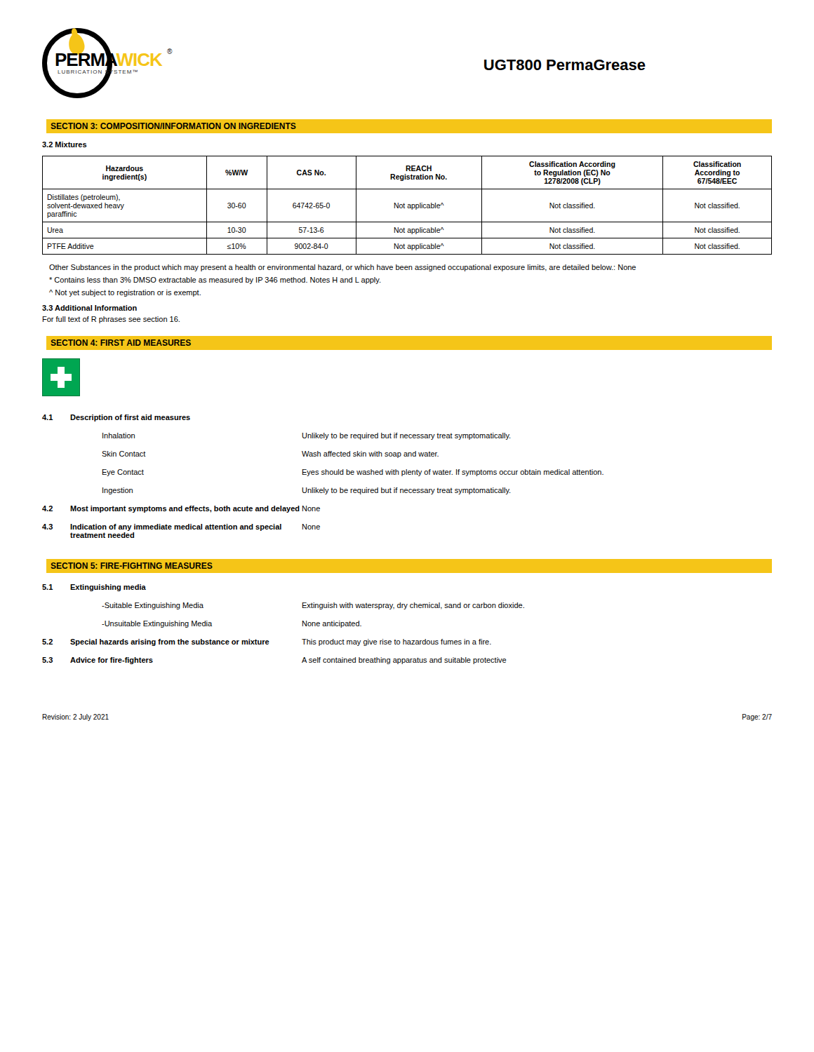PERMA WICK
®
LUBRICATION SYSTEM™
UGT800 PermaGrease
SECTION 3: COMPOSITION/INFORMATION ON INGREDIENTS
3.2 Mixtures
| Hazardous ingredient(s) | %W/W | CAS No. | REACH Registration No. | Classification According to Regulation (EC) No 1278/2008 (CLP) | Classification According to 67/548/EEC |
| --- | --- | --- | --- | --- | --- |
| Distillates (petroleum), solvent-dewaxed heavy paraffinic | 30-60 | 64742-65-0 | Not applicable^ | Not classified. | Not classified. |
| Urea | 10-30 | 57-13-6 | Not applicable^ | Not classified. | Not classified. |
| PTFE Additive | ≤10% | 9002-84-0 | Not applicable^ | Not classified. | Not classified. |
Other Substances in the product which may present a health or environmental hazard, or which have been assigned occupational exposure limits, are detailed below.: None
* Contains less than 3% DMSO extractable as measured by IP 346 method. Notes H and L apply.
^ Not yet subject to registration or is exempt.
3.3 Additional Information
For full text of R phrases see section 16.
SECTION 4: FIRST AID MEASURES
| 4.1 | Description of first aid measures |
| | Inhalation | Unlikely to be required but if necessary treat symptomatically. |
| | Skin Contact | Wash affected skin with soap and water. |
| | Eye Contact | Eyes should be washed with plenty of water. If symptoms occur obtain medical attention. |
| | Ingestion | Unlikely to be required but if necessary treat symptomatically. |
| 4.2 | Most important symptoms and effects, both acute and delayed | None |
| 4.3 | Indication of any immediate medical attention and special treatment needed | None |
SECTION 5: FIRE-FIGHTING MEASURES
| 5.1 | Extinguishing media |
| | -Suitable Extinguishing Media | Extinguish with waterspray, dry chemical, sand or carbon dioxide. |
| | -Unsuitable Extinguishing Media | None anticipated. |
| 5.2 | Special hazards arising from the substance or mixture | This product may give rise to hazardous fumes in a fire. |
| 5.3 | Advice for fire-fighters | A self contained breathing apparatus and suitable protective |
Revision: 2 July 2021
Page: 2/7